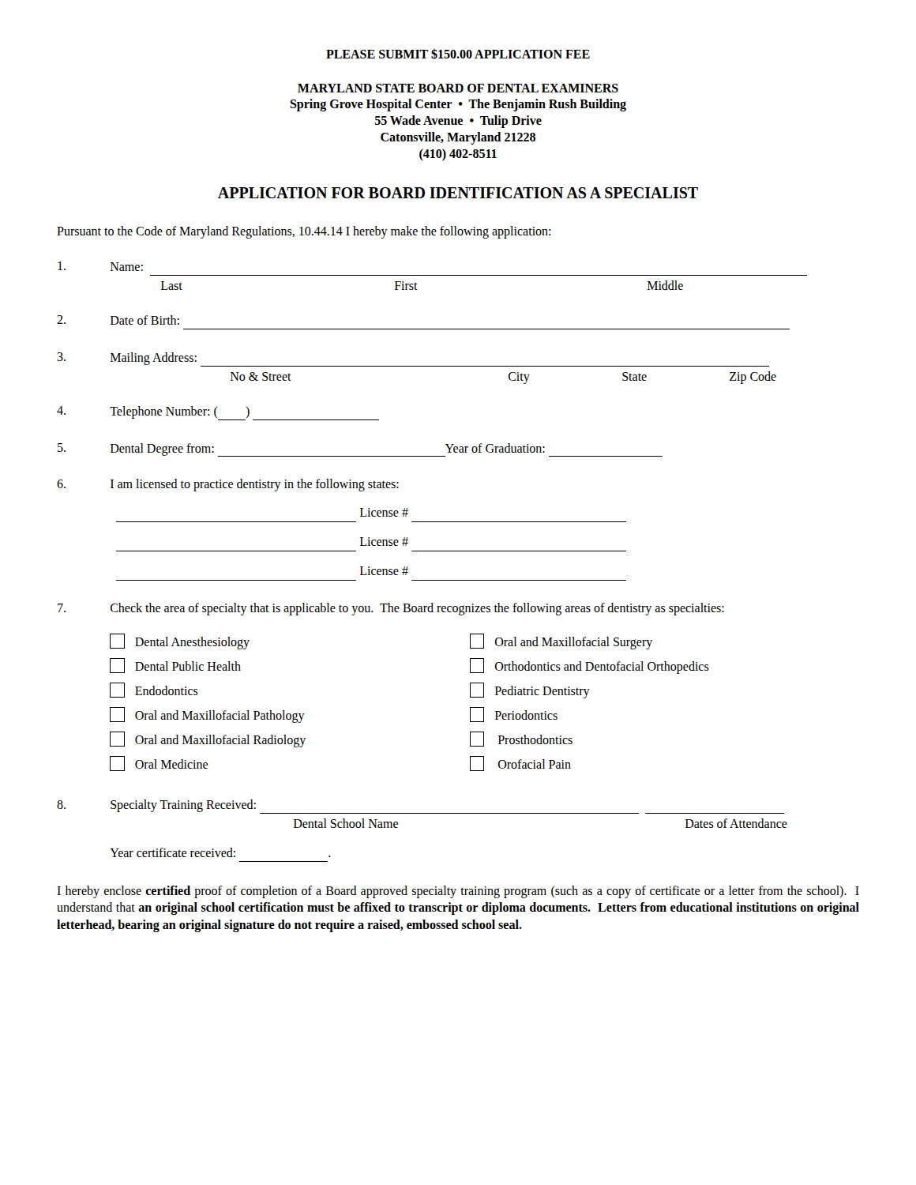PLEASE SUBMIT $150.00 APPLICATION FEE
MARYLAND STATE BOARD OF DENTAL EXAMINERS
Spring Grove Hospital Center • The Benjamin Rush Building
55 Wade Avenue • Tulip Drive
Catonsville, Maryland 21228
(410) 402-8511
APPLICATION FOR BOARD IDENTIFICATION AS A SPECIALIST
Pursuant to the Code of Maryland Regulations, 10.44.14 I hereby make the following application:
1. Name: Last First Middle
2. Date of Birth:
3. Mailing Address: No & Street City State Zip Code
4. Telephone Number: ( )
5. Dental Degree from: Year of Graduation:
6. I am licensed to practice dentistry in the following states:
License #
License #
License #
7. Check the area of specialty that is applicable to you. The Board recognizes the following areas of dentistry as specialties:
| Dental Anesthesiology | Oral and Maxillofacial Surgery |
| Dental Public Health | Orthodontics and Dentofacial Orthopedics |
| Endodontics | Pediatric Dentistry |
| Oral and Maxillofacial Pathology | Periodontics |
| Oral and Maxillofacial Radiology | Prosthodontics |
| Oral Medicine | Orofacial Pain |
8.
Specialty Training Received:
Dental School Name Dates of Attendance
Year certificate received: .
I hereby enclose certified proof of completion of a Board approved specialty training program (such as a copy of certificate or a letter from the school). I understand that an original school certification must be affixed to transcript or diploma documents. Letters from educational institutions on original letterhead, bearing an original signature do not require a raised, embossed school seal.